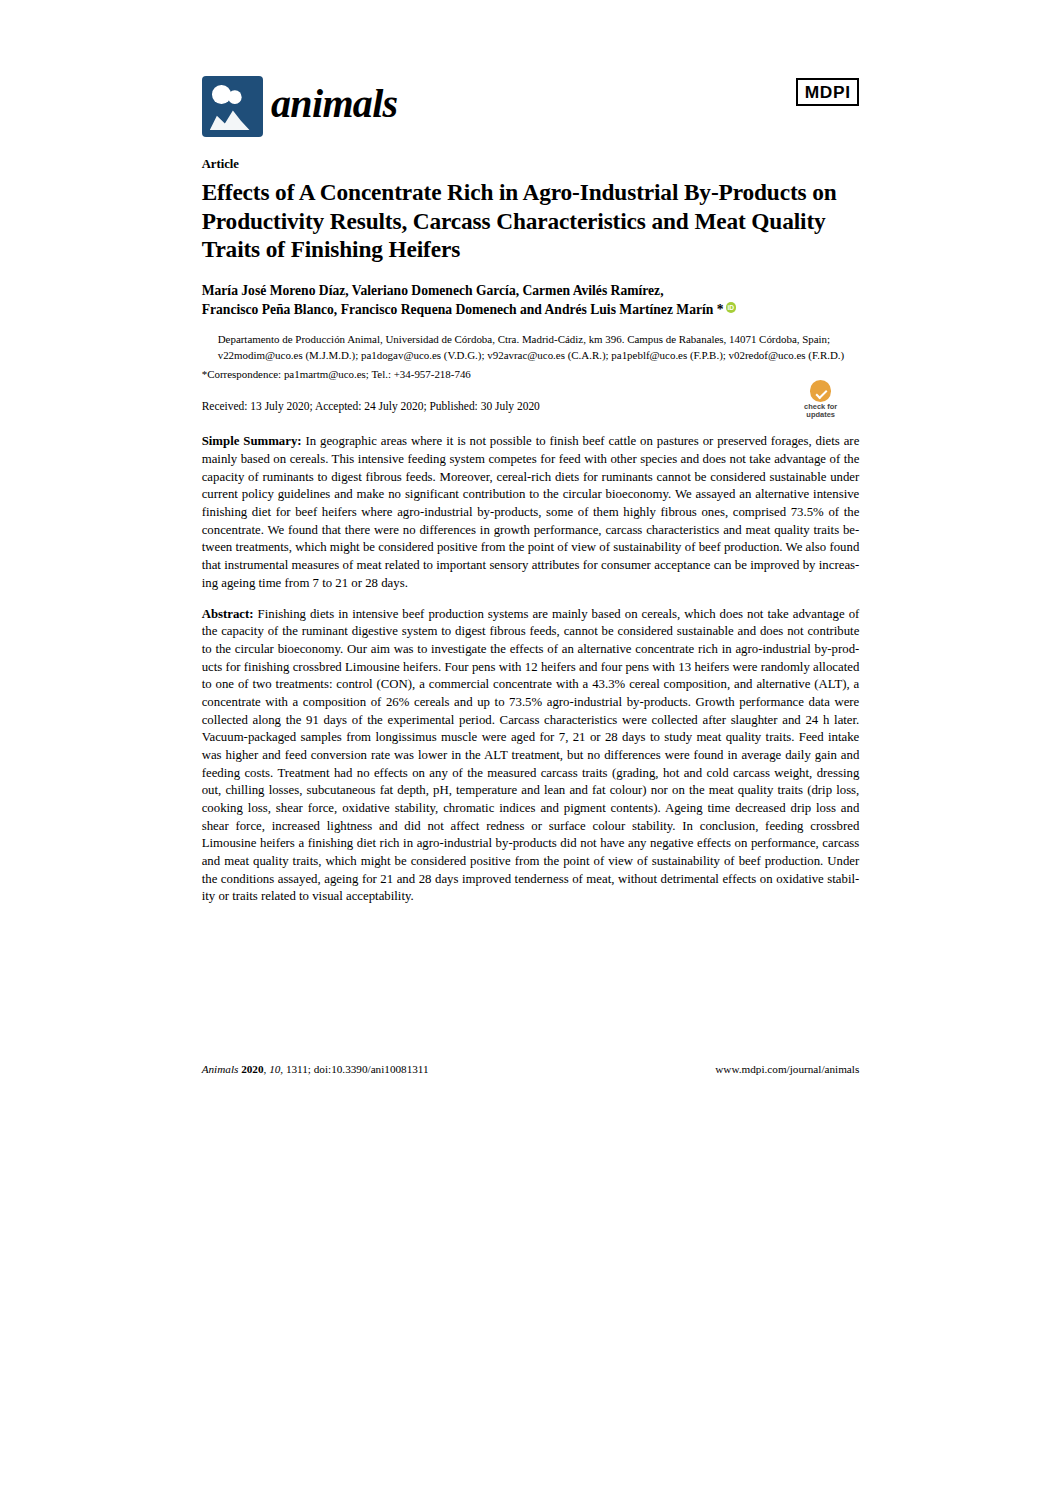animals
MDPI
Article
Effects of A Concentrate Rich in Agro-Industrial By-Products on Productivity Results, Carcass Characteristics and Meat Quality Traits of Finishing Heifers
María José Moreno Díaz, Valeriano Domenech García, Carmen Avilés Ramírez,
Francisco Peña Blanco, Francisco Requena Domenech and Andrés Luis Martínez Marín *
Departamento de Producción Animal, Universidad de Córdoba, Ctra. Madrid-Cádiz, km 396. Campus de Rabanales, 14071 Córdoba, Spain; v22modim@uco.es (M.J.M.D.); pa1dogav@uco.es (V.D.G.); v92avrac@uco.es (C.A.R.); pa1peblf@uco.es (F.P.B.); v02redof@uco.es (F.R.D.)
*Correspondence: pa1martm@uco.es; Tel.: +34-957-218-746
Received: 13 July 2020; Accepted: 24 July 2020; Published: 30 July 2020
check for
updates
Simple Summary: In geographic areas where it is not possible to finish beef cattle on pastures or preserved forages, diets are mainly based on cereals. This intensive feeding system competes for feed with other species and does not take advantage of the capacity of ruminants to digest fibrous feeds. Moreover, cereal-rich diets for ruminants cannot be considered sustainable under current policy guidelines and make no significant contribution to the circular bioeconomy. We assayed an alternative intensive finishing diet for beef heifers where agro-industrial by-products, some of them highly fibrous ones, comprised 73.5% of the concentrate. We found that there were no differences in growth performance, carcass characteristics and meat quality traits between treatments, which might be considered positive from the point of view of sustainability of beef production. We also found that instrumental measures of meat related to important sensory attributes for consumer acceptance can be improved by increasing ageing time from 7 to 21 or 28 days.
Abstract: Finishing diets in intensive beef production systems are mainly based on cereals, which does not take advantage of the capacity of the ruminant digestive system to digest fibrous feeds, cannot be considered sustainable and does not contribute to the circular bioeconomy. Our aim was to investigate the effects of an alternative concentrate rich in agro-industrial by-products for finishing crossbred Limousine heifers. Four pens with 12 heifers and four pens with 13 heifers were randomly allocated to one of two treatments: control (CON), a commercial concentrate with a 43.3% cereal composition, and alternative (ALT), a concentrate with a composition of 26% cereals and up to 73.5% agro-industrial by-products. Growth performance data were collected along the 91 days of the experimental period. Carcass characteristics were collected after slaughter and 24 h later. Vacuum-packaged samples from longissimus muscle were aged for 7, 21 or 28 days to study meat quality traits. Feed intake was higher and feed conversion rate was lower in the ALT treatment, but no differences were found in average daily gain and feeding costs. Treatment had no effects on any of the measured carcass traits (grading, hot and cold carcass weight, dressing out, chilling losses, subcutaneous fat depth, pH, temperature and lean and fat colour) nor on the meat quality traits (drip loss, cooking loss, shear force, oxidative stability, chromatic indices and pigment contents). Ageing time decreased drip loss and shear force, increased lightness and did not affect redness or surface colour stability. In conclusion, feeding crossbred Limousine heifers a finishing diet rich in agro-industrial by-products did not have any negative effects on performance, carcass and meat quality traits, which might be considered positive from the point of view of sustainability of beef production. Under the conditions assayed, ageing for 21 and 28 days improved tenderness of meat, without detrimental effects on oxidative stability or traits related to visual acceptability.
Animals 2020, 10, 1311; doi:10.3390/ani10081311
www.mdpi.com/journal/animals